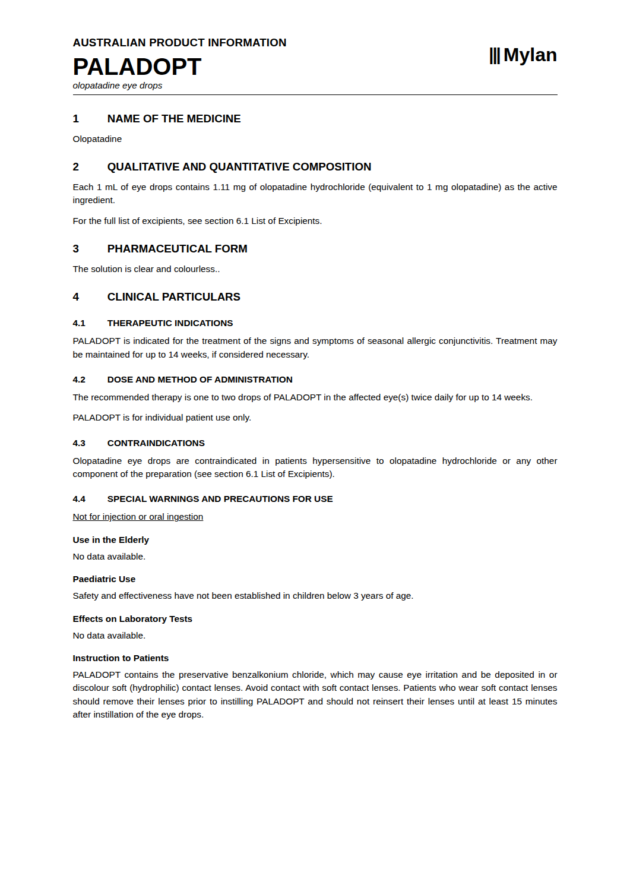AUSTRALIAN PRODUCT INFORMATION
PALADOPT
olopatadine eye drops
|||Mylan
1 NAME OF THE MEDICINE
Olopatadine
2 QUALITATIVE AND QUANTITATIVE COMPOSITION
Each 1 mL of eye drops contains 1.11 mg of olopatadine hydrochloride (equivalent to 1 mg olopatadine) as the active ingredient.
For the full list of excipients, see section 6.1 List of Excipients.
3 PHARMACEUTICAL FORM
The solution is clear and colourless..
4 CLINICAL PARTICULARS
4.1 THERAPEUTIC INDICATIONS
PALADOPT is indicated for the treatment of the signs and symptoms of seasonal allergic conjunctivitis. Treatment may be maintained for up to 14 weeks, if considered necessary.
4.2 DOSE AND METHOD OF ADMINISTRATION
The recommended therapy is one to two drops of PALADOPT in the affected eye(s) twice daily for up to 14 weeks.
PALADOPT is for individual patient use only.
4.3 CONTRAINDICATIONS
Olopatadine eye drops are contraindicated in patients hypersensitive to olopatadine hydrochloride or any other component of the preparation (see section 6.1 List of Excipients).
4.4 SPECIAL WARNINGS AND PRECAUTIONS FOR USE
Not for injection or oral ingestion
Use in the Elderly
No data available.
Paediatric Use
Safety and effectiveness have not been established in children below 3 years of age.
Effects on Laboratory Tests
No data available.
Instruction to Patients
PALADOPT contains the preservative benzalkonium chloride, which may cause eye irritation and be deposited in or discolour soft (hydrophilic) contact lenses. Avoid contact with soft contact lenses. Patients who wear soft contact lenses should remove their lenses prior to instilling PALADOPT and should not reinsert their lenses until at least 15 minutes after instillation of the eye drops.